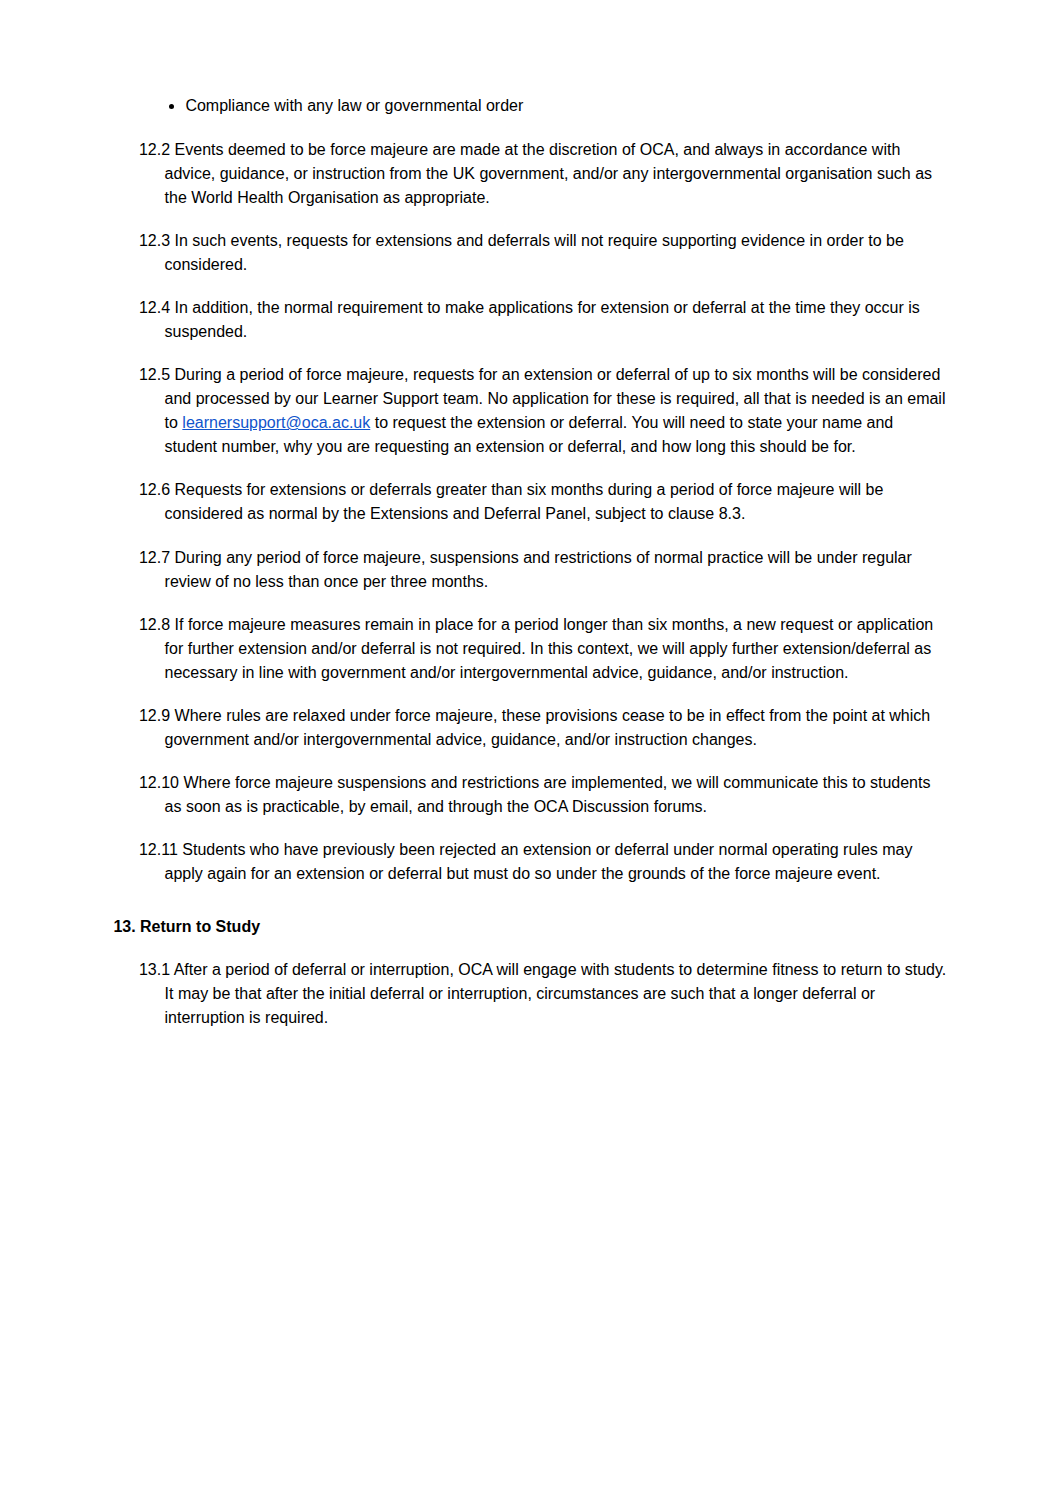Compliance with any law or governmental order
12.2 Events deemed to be force majeure are made at the discretion of OCA, and always in accordance with advice, guidance, or instruction from the UK government, and/or any intergovernmental organisation such as the World Health Organisation as appropriate.
12.3 In such events, requests for extensions and deferrals will not require supporting evidence in order to be considered.
12.4 In addition, the normal requirement to make applications for extension or deferral at the time they occur is suspended.
12.5 During a period of force majeure, requests for an extension or deferral of up to six months will be considered and processed by our Learner Support team. No application for these is required, all that is needed is an email to learnersupport@oca.ac.uk to request the extension or deferral. You will need to state your name and student number, why you are requesting an extension or deferral, and how long this should be for.
12.6 Requests for extensions or deferrals greater than six months during a period of force majeure will be considered as normal by the Extensions and Deferral Panel, subject to clause 8.3.
12.7 During any period of force majeure, suspensions and restrictions of normal practice will be under regular review of no less than once per three months.
12.8 If force majeure measures remain in place for a period longer than six months, a new request or application for further extension and/or deferral is not required. In this context, we will apply further extension/deferral as necessary in line with government and/or intergovernmental advice, guidance, and/or instruction.
12.9 Where rules are relaxed under force majeure, these provisions cease to be in effect from the point at which government and/or intergovernmental advice, guidance, and/or instruction changes.
12.10 Where force majeure suspensions and restrictions are implemented, we will communicate this to students as soon as is practicable, by email, and through the OCA Discussion forums.
12.11 Students who have previously been rejected an extension or deferral under normal operating rules may apply again for an extension or deferral but must do so under the grounds of the force majeure event.
13. Return to Study
13.1 After a period of deferral or interruption, OCA will engage with students to determine fitness to return to study. It may be that after the initial deferral or interruption, circumstances are such that a longer deferral or interruption is required.